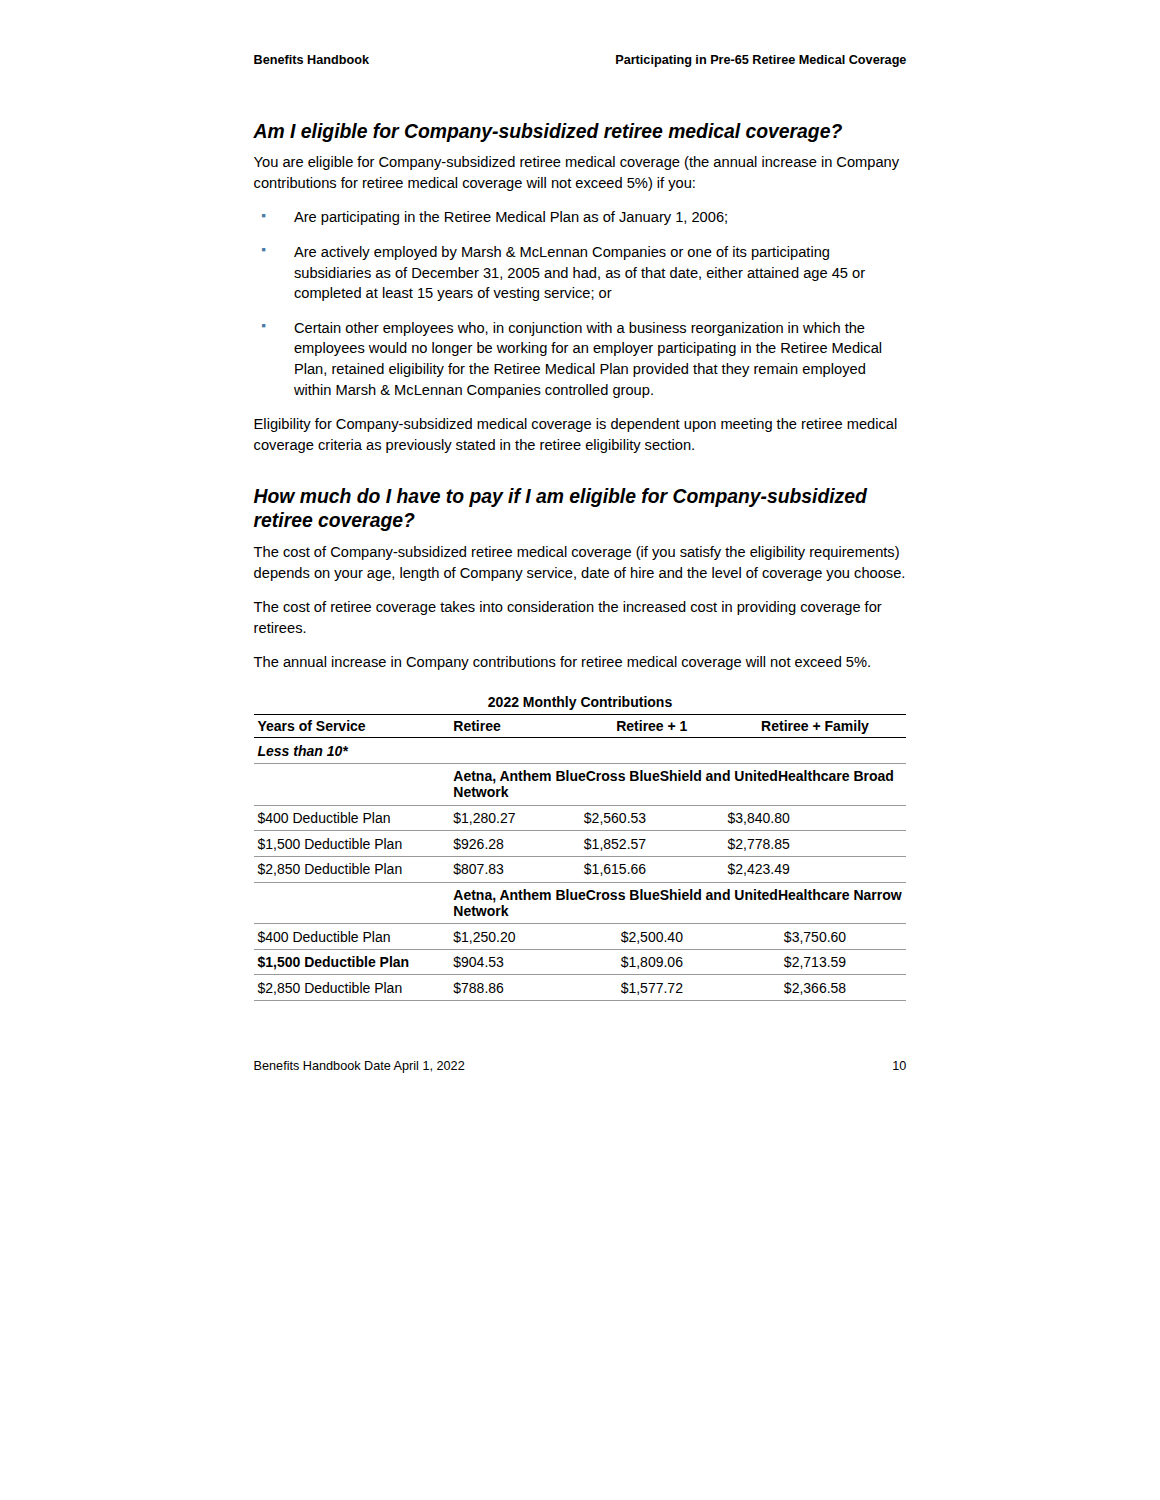Benefits Handbook
Participating in Pre-65 Retiree Medical Coverage
Am I eligible for Company-subsidized retiree medical coverage?
You are eligible for Company-subsidized retiree medical coverage (the annual increase in Company contributions for retiree medical coverage will not exceed 5%) if you:
Are participating in the Retiree Medical Plan as of January 1, 2006;
Are actively employed by Marsh & McLennan Companies or one of its participating subsidiaries as of December 31, 2005 and had, as of that date, either attained age 45 or completed at least 15 years of vesting service; or
Certain other employees who, in conjunction with a business reorganization in which the employees would no longer be working for an employer participating in the Retiree Medical Plan, retained eligibility for the Retiree Medical Plan provided that they remain employed within Marsh & McLennan Companies controlled group.
Eligibility for Company-subsidized medical coverage is dependent upon meeting the retiree medical coverage criteria as previously stated in the retiree eligibility section.
How much do I have to pay if I am eligible for Company-subsidized retiree coverage?
The cost of Company-subsidized retiree medical coverage (if you satisfy the eligibility requirements) depends on your age, length of Company service, date of hire and the level of coverage you choose.
The cost of retiree coverage takes into consideration the increased cost in providing coverage for retirees.
The annual increase in Company contributions for retiree medical coverage will not exceed 5%.
2022 Monthly Contributions
| Years of Service | Retiree | Retiree + 1 | Retiree + Family |
| --- | --- | --- | --- |
| Less than 10* | | | |
| | Aetna, Anthem BlueCross BlueShield and UnitedHealthcare Broad Network |
| $400 Deductible Plan | $1,280.27 | $2,560.53 | $3,840.80 |
| $1,500 Deductible Plan | $926.28 | $1,852.57 | $2,778.85 |
| $2,850 Deductible Plan | $807.83 | $1,615.66 | $2,423.49 |
| | Aetna, Anthem BlueCross BlueShield and UnitedHealthcare Narrow Network |
| $400 Deductible Plan | $1,250.20 | $2,500.40 | $3,750.60 |
| $1,500 Deductible Plan | $904.53 | $1,809.06 | $2,713.59 |
| $2,850 Deductible Plan | $788.86 | $1,577.72 | $2,366.58 |
Benefits Handbook Date April 1, 2022
10